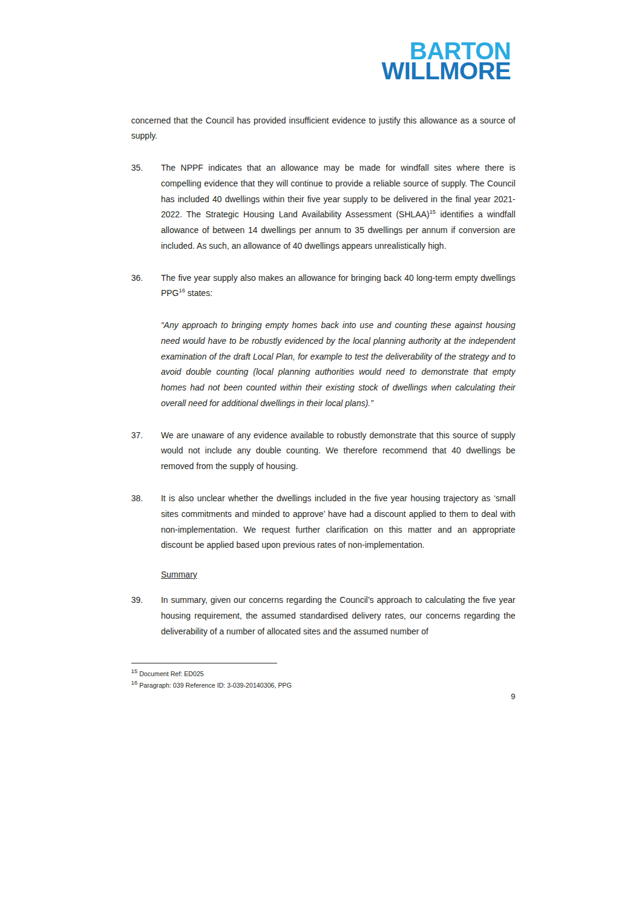BARTON WILLMORE
concerned that the Council has provided insufficient evidence to justify this allowance as a source of supply.
35. The NPPF indicates that an allowance may be made for windfall sites where there is compelling evidence that they will continue to provide a reliable source of supply. The Council has included 40 dwellings within their five year supply to be delivered in the final year 2021-2022. The Strategic Housing Land Availability Assessment (SHLAA)15 identifies a windfall allowance of between 14 dwellings per annum to 35 dwellings per annum if conversion are included. As such, an allowance of 40 dwellings appears unrealistically high.
36. The five year supply also makes an allowance for bringing back 40 long-term empty dwellings PPG16 states:
“Any approach to bringing empty homes back into use and counting these against housing need would have to be robustly evidenced by the local planning authority at the independent examination of the draft Local Plan, for example to test the deliverability of the strategy and to avoid double counting (local planning authorities would need to demonstrate that empty homes had not been counted within their existing stock of dwellings when calculating their overall need for additional dwellings in their local plans).”
37. We are unaware of any evidence available to robustly demonstrate that this source of supply would not include any double counting. We therefore recommend that 40 dwellings be removed from the supply of housing.
38. It is also unclear whether the dwellings included in the five year housing trajectory as ‘small sites commitments and minded to approve’ have had a discount applied to them to deal with non-implementation. We request further clarification on this matter and an appropriate discount be applied based upon previous rates of non-implementation.
Summary
39. In summary, given our concerns regarding the Council’s approach to calculating the five year housing requirement, the assumed standardised delivery rates, our concerns regarding the deliverability of a number of allocated sites and the assumed number of
15 Document Ref: ED025
16 Paragraph: 039 Reference ID: 3-039-20140306, PPG
9